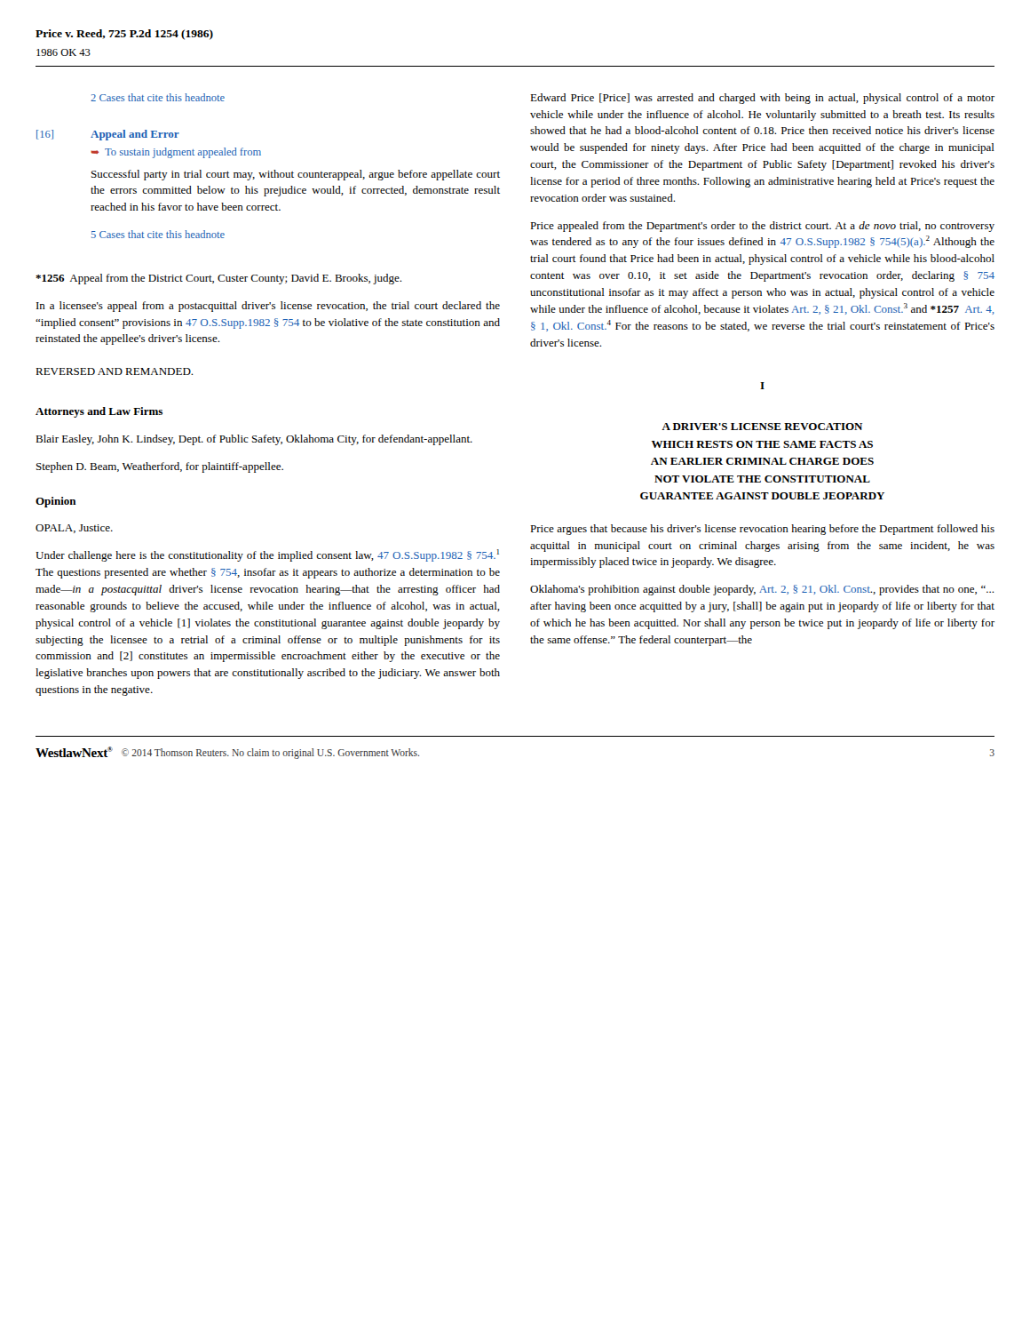Price v. Reed, 725 P.2d 1254 (1986)
1986 OK 43
2 Cases that cite this headnote
[16] Appeal and Error
➥ To sustain judgment appealed from
Successful party in trial court may, without counterappeal, argue before appellate court the errors committed below to his prejudice would, if corrected, demonstrate result reached in his favor to have been correct.
5 Cases that cite this headnote
*1256 Appeal from the District Court, Custer County; David E. Brooks, judge.
In a licensee's appeal from a postacquittal driver's license revocation, the trial court declared the “implied consent” provisions in 47 O.S.Supp.1982 § 754 to be violative of the state constitution and reinstated the appellee's driver's license.
REVERSED AND REMANDED.
Attorneys and Law Firms
Blair Easley, John K. Lindsey, Dept. of Public Safety, Oklahoma City, for defendant-appellant.
Stephen D. Beam, Weatherford, for plaintiff-appellee.
Opinion
OPALA, Justice.
Under challenge here is the constitutionality of the implied consent law, 47 O.S.Supp.1982 § 754.1 The questions presented are whether § 754, insofar as it appears to authorize a determination to be made—in a postacquittal driver's license revocation hearing—that the arresting officer had reasonable grounds to believe the accused, while under the influence of alcohol, was in actual, physical control of a vehicle [1] violates the constitutional guarantee against double jeopardy by subjecting the licensee to a retrial of a criminal offense or to multiple punishments for its commission and [2] constitutes an impermissible encroachment either by the executive or the legislative branches upon powers that are constitutionally ascribed to the judiciary. We answer both questions in the negative.
Edward Price [Price] was arrested and charged with being in actual, physical control of a motor vehicle while under the influence of alcohol. He voluntarily submitted to a breath test. Its results showed that he had a blood-alcohol content of 0.18. Price then received notice his driver's license would be suspended for ninety days. After Price had been acquitted of the charge in municipal court, the Commissioner of the Department of Public Safety [Department] revoked his driver's license for a period of three months. Following an administrative hearing held at Price's request the revocation order was sustained.
Price appealed from the Department's order to the district court. At a de novo trial, no controversy was tendered as to any of the four issues defined in 47 O.S.Supp.1982 § 754(5)(a).2 Although the trial court found that Price had been in actual, physical control of a vehicle while his blood-alcohol content was over 0.10, it set aside the Department's revocation order, declaring § 754 unconstitutional insofar as it may affect a person who was in actual, physical control of a vehicle while under the influence of alcohol, because it violates Art. 2, § 21, Okl. Const.3 and *1257 Art. 4, § 1, Okl. Const.4 For the reasons to be stated, we reverse the trial court's reinstatement of Price's driver's license.
I
A DRIVER'S LICENSE REVOCATION
WHICH RESTS ON THE SAME FACTS AS
AN EARLIER CRIMINAL CHARGE DOES
NOT VIOLATE THE CONSTITUTIONAL
GUARANTEE AGAINST DOUBLE JEOPARDY
Price argues that because his driver's license revocation hearing before the Department followed his acquittal in municipal court on criminal charges arising from the same incident, he was impermissibly placed twice in jeopardy. We disagree.
Oklahoma's prohibition against double jeopardy, Art. 2, § 21, Okl. Const., provides that no one, “... after having been once acquitted by a jury, [shall] be again put in jeopardy of life or liberty for that of which he has been acquitted. Nor shall any person be twice put in jeopardy of life or liberty for the same offense.” The federal counterpart—the
WestlawNext® © 2014 Thomson Reuters. No claim to original U.S. Government Works. 3